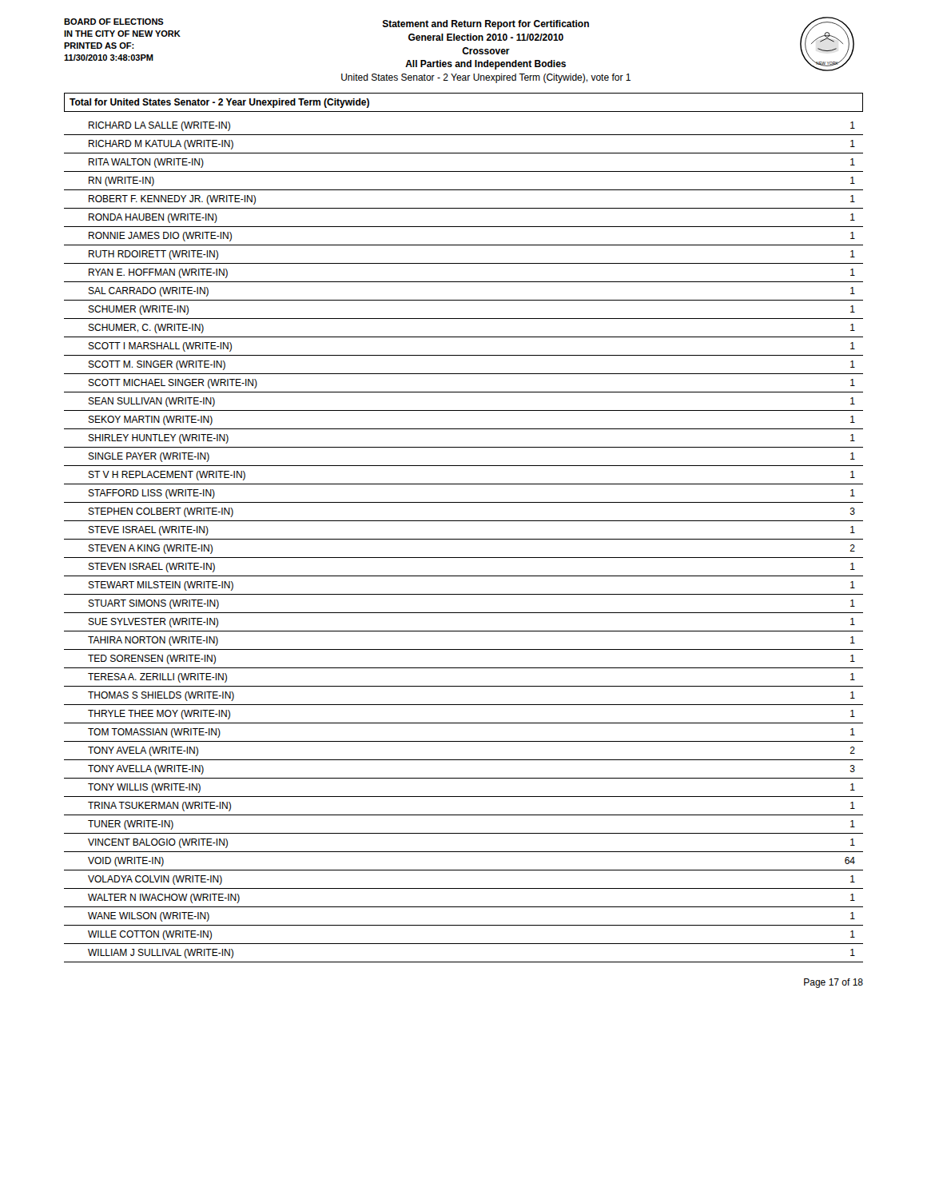BOARD OF ELECTIONS
IN THE CITY OF NEW YORK
PRINTED AS OF:
11/30/2010 3:48:03PM
Statement and Return Report for Certification
General Election 2010 - 11/02/2010
Crossover
All Parties and Independent Bodies
United States Senator - 2 Year Unexpired Term (Citywide), vote for 1
NEW YORK
Total for United States Senator - 2 Year Unexpired Term (Citywide)
| RICHARD LA SALLE (WRITE-IN) | 1 |
| RICHARD M KATULA (WRITE-IN) | 1 |
| RITA WALTON (WRITE-IN) | 1 |
| RN (WRITE-IN) | 1 |
| ROBERT F. KENNEDY JR. (WRITE-IN) | 1 |
| RONDA HAUBEN (WRITE-IN) | 1 |
| RONNIE JAMES DIO (WRITE-IN) | 1 |
| RUTH RDOIRETT (WRITE-IN) | 1 |
| RYAN E. HOFFMAN (WRITE-IN) | 1 |
| SAL CARRADO (WRITE-IN) | 1 |
| SCHUMER (WRITE-IN) | 1 |
| SCHUMER, C. (WRITE-IN) | 1 |
| SCOTT I MARSHALL (WRITE-IN) | 1 |
| SCOTT M. SINGER (WRITE-IN) | 1 |
| SCOTT MICHAEL SINGER (WRITE-IN) | 1 |
| SEAN SULLIVAN (WRITE-IN) | 1 |
| SEKOY MARTIN (WRITE-IN) | 1 |
| SHIRLEY HUNTLEY (WRITE-IN) | 1 |
| SINGLE PAYER (WRITE-IN) | 1 |
| ST V H REPLACEMENT (WRITE-IN) | 1 |
| STAFFORD LISS (WRITE-IN) | 1 |
| STEPHEN COLBERT (WRITE-IN) | 3 |
| STEVE ISRAEL (WRITE-IN) | 1 |
| STEVEN A KING (WRITE-IN) | 2 |
| STEVEN ISRAEL (WRITE-IN) | 1 |
| STEWART MILSTEIN (WRITE-IN) | 1 |
| STUART SIMONS (WRITE-IN) | 1 |
| SUE SYLVESTER (WRITE-IN) | 1 |
| TAHIRA NORTON (WRITE-IN) | 1 |
| TED SORENSEN (WRITE-IN) | 1 |
| TERESA A. ZERILLI (WRITE-IN) | 1 |
| THOMAS S SHIELDS (WRITE-IN) | 1 |
| THRYLE THEE MOY (WRITE-IN) | 1 |
| TOM TOMASSIAN (WRITE-IN) | 1 |
| TONY AVELA (WRITE-IN) | 2 |
| TONY AVELLA (WRITE-IN) | 3 |
| TONY WILLIS (WRITE-IN) | 1 |
| TRINA TSUKERMAN (WRITE-IN) | 1 |
| TUNER (WRITE-IN) | 1 |
| VINCENT BALOGIO (WRITE-IN) | 1 |
| VOID (WRITE-IN) | 64 |
| VOLADYA COLVIN (WRITE-IN) | 1 |
| WALTER N IWACHOW (WRITE-IN) | 1 |
| WANE WILSON (WRITE-IN) | 1 |
| WILLE COTTON (WRITE-IN) | 1 |
| WILLIAM J SULLIVAL (WRITE-IN) | 1 |
Page 17 of 18